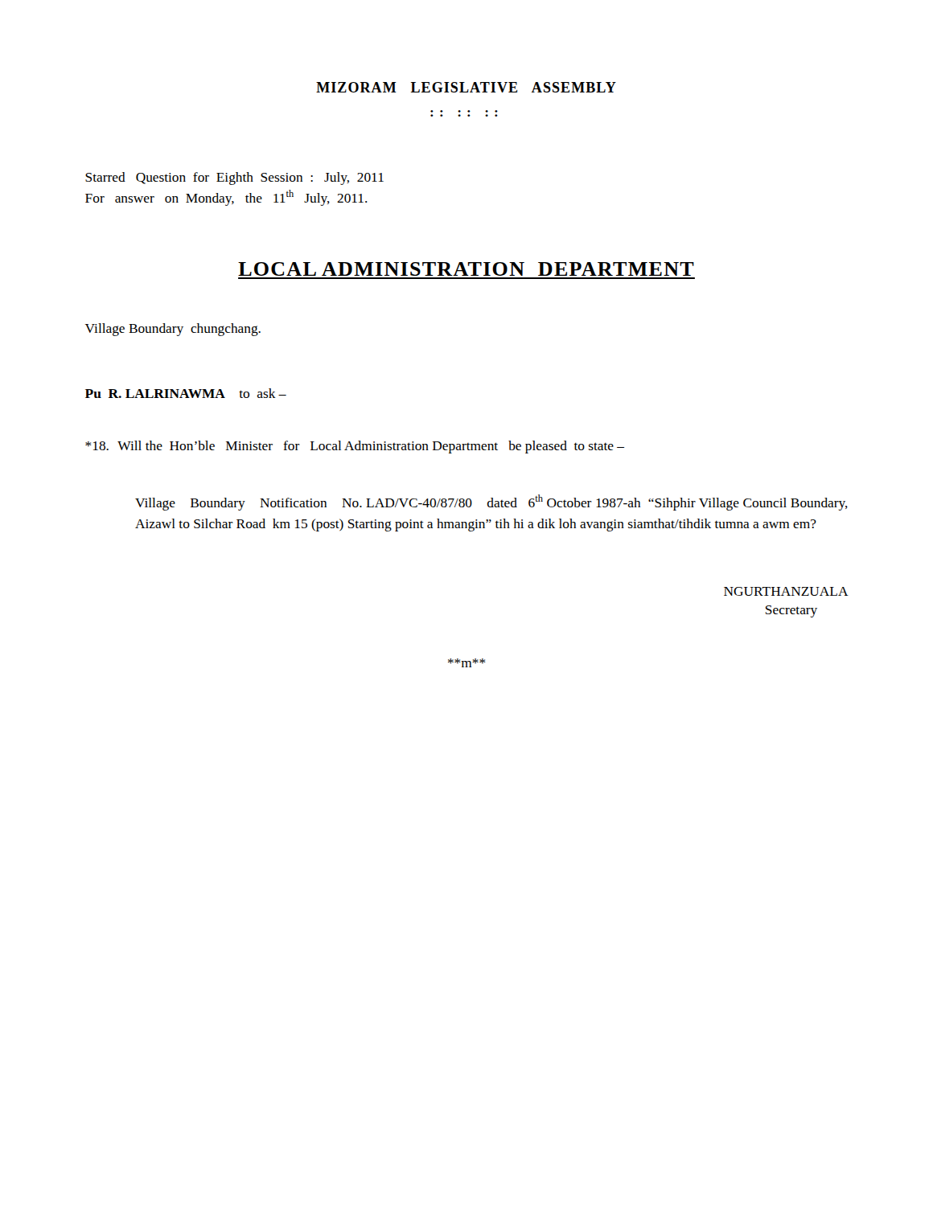MIZORAM LEGISLATIVE ASSEMBLY
:: :: ::
Starred Question for Eighth Session : July, 2011
For answer on Monday, the 11th July, 2011.
LOCAL ADMINISTRATION DEPARTMENT
Village Boundary chungchang.
Pu R. LALRINAWMA to ask –
*18. Will the Hon’ble Minister for Local Administration Department be pleased to state –
Village Boundary Notification No. LAD/VC-40/87/80 dated 6th October 1987-ah “Sihphir Village Council Boundary, Aizawl to Silchar Road km 15 (post) Starting point a hmangin” tih hi a dik loh avangin siamthat/tihdik tumna a awm em?
NGURTHANZUALA Secretary
**m**